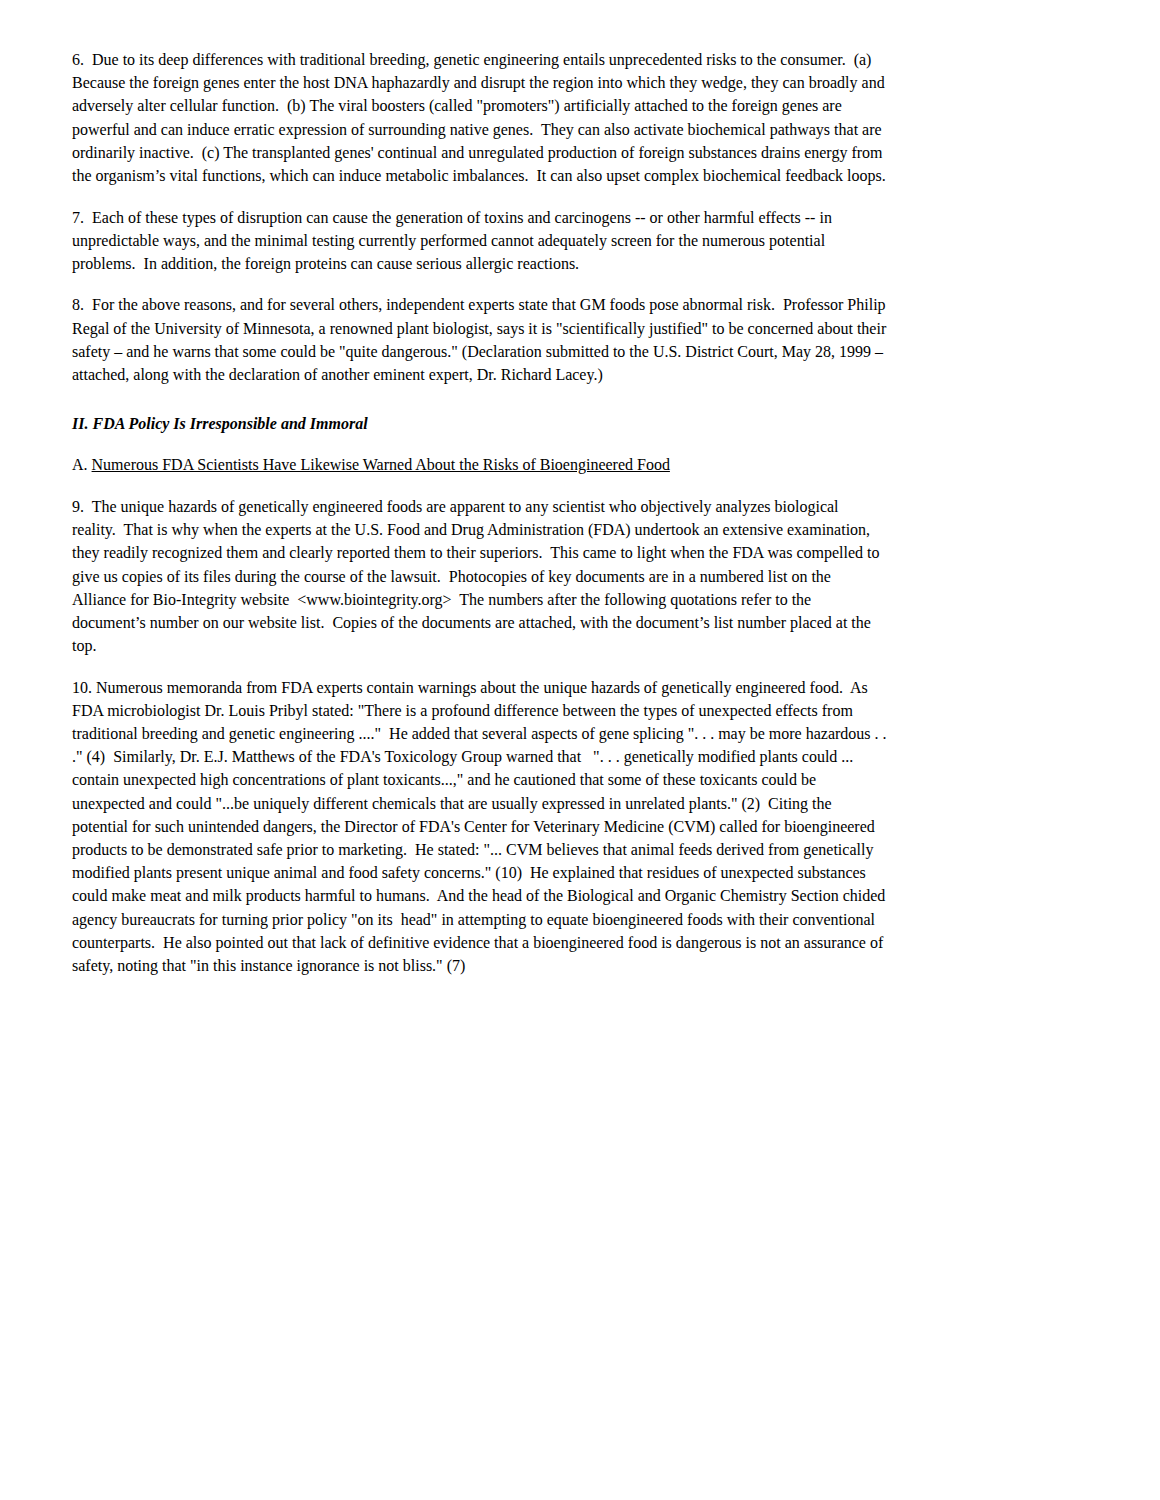6. Due to its deep differences with traditional breeding, genetic engineering entails unprecedented risks to the consumer. (a) Because the foreign genes enter the host DNA haphazardly and disrupt the region into which they wedge, they can broadly and adversely alter cellular function. (b) The viral boosters (called "promoters") artificially attached to the foreign genes are powerful and can induce erratic expression of surrounding native genes. They can also activate biochemical pathways that are ordinarily inactive. (c) The transplanted genes' continual and unregulated production of foreign substances drains energy from the organism’s vital functions, which can induce metabolic imbalances. It can also upset complex biochemical feedback loops.
7. Each of these types of disruption can cause the generation of toxins and carcinogens -- or other harmful effects -- in unpredictable ways, and the minimal testing currently performed cannot adequately screen for the numerous potential problems. In addition, the foreign proteins can cause serious allergic reactions.
8. For the above reasons, and for several others, independent experts state that GM foods pose abnormal risk. Professor Philip Regal of the University of Minnesota, a renowned plant biologist, says it is "scientifically justified" to be concerned about their safety – and he warns that some could be "quite dangerous." (Declaration submitted to the U.S. District Court, May 28, 1999 – attached, along with the declaration of another eminent expert, Dr. Richard Lacey.)
II. FDA Policy Is Irresponsible and Immoral
A. Numerous FDA Scientists Have Likewise Warned About the Risks of Bioengineered Food
9. The unique hazards of genetically engineered foods are apparent to any scientist who objectively analyzes biological reality. That is why when the experts at the U.S. Food and Drug Administration (FDA) undertook an extensive examination, they readily recognized them and clearly reported them to their superiors. This came to light when the FDA was compelled to give us copies of its files during the course of the lawsuit. Photocopies of key documents are in a numbered list on the Alliance for Bio-Integrity website <www.biointegrity.org> The numbers after the following quotations refer to the document’s number on our website list. Copies of the documents are attached, with the document’s list number placed at the top.
10. Numerous memoranda from FDA experts contain warnings about the unique hazards of genetically engineered food. As FDA microbiologist Dr. Louis Pribyl stated: "There is a profound difference between the types of unexpected effects from traditional breeding and genetic engineering ...." He added that several aspects of gene splicing ". . . may be more hazardous . . ." (4) Similarly, Dr. E.J. Matthews of the FDA's Toxicology Group warned that ". . . genetically modified plants could ... contain unexpected high concentrations of plant toxicants...," and he cautioned that some of these toxicants could be unexpected and could "...be uniquely different chemicals that are usually expressed in unrelated plants." (2) Citing the potential for such unintended dangers, the Director of FDA's Center for Veterinary Medicine (CVM) called for bioengineered products to be demonstrated safe prior to marketing. He stated: "... CVM believes that animal feeds derived from genetically modified plants present unique animal and food safety concerns." (10) He explained that residues of unexpected substances could make meat and milk products harmful to humans. And the head of the Biological and Organic Chemistry Section chided agency bureaucrats for turning prior policy "on its head" in attempting to equate bioengineered foods with their conventional counterparts. He also pointed out that lack of definitive evidence that a bioengineered food is dangerous is not an assurance of safety, noting that "in this instance ignorance is not bliss." (7)